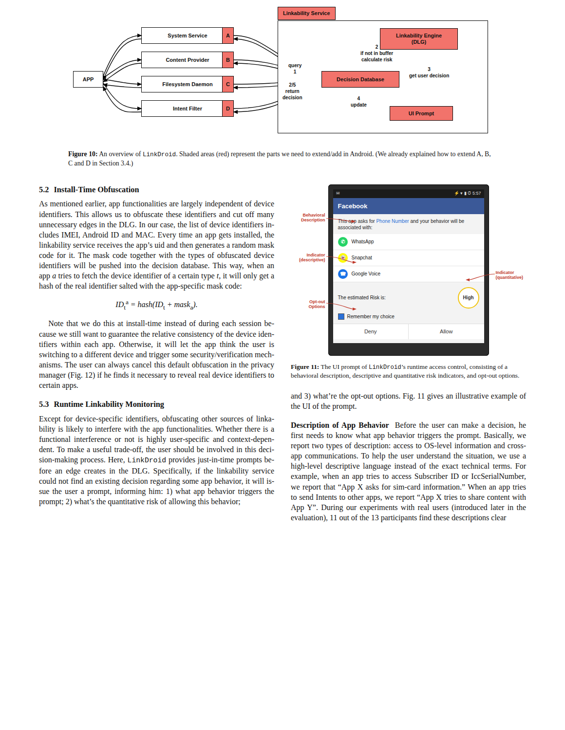Linkability Service
APP
System ServiceA
Content ProviderB
Filesystem DaemonC
Intent FilterD
Linkability Engine
(DLG)
Decision Database
UI Prompt
query
1
2/5
return
decision
2
if not in buffer
calculate risk
3
get user decision
4
update
Figure 10: An overview of LinkDroid. Shaded areas (red) represent the parts we need to extend/add in Android. (We already explained how to extend A, B, C and D in Section 3.4.)
5.2 Install-Time Obfuscation
As mentioned earlier, app functionalities are largely independent of device identifiers. This allows us to obfuscate these identifiers and cut off many unnecessary edges in the DLG. In our case, the list of device identifiers includes IMEI, Android ID and MAC. Every time an app gets installed, the linkability service receives the app’s uid and then generates a random mask code for it. The mask code together with the types of obfuscated device identifiers will be pushed into the decision database. This way, when an app a tries to fetch the device identifier of a certain type t, it will only get a hash of the real identifier salted with the app-specific mask code:
IDta = hash(IDt + maska).
Note that we do this at install-time instead of during each session because we still want to guarantee the relative consistency of the device identifiers within each app. Otherwise, it will let the app think the user is switching to a different device and trigger some security/verification mechanisms. The user can always cancel this default obfuscation in the privacy manager (Fig. 12) if he finds it necessary to reveal real device identifiers to certain apps.
5.3 Runtime Linkability Monitoring
Except for device-specific identifiers, obfuscating other sources of linkability is likely to interfere with the app functionalities. Whether there is a functional interference or not is highly user-specific and context-dependent. To make a useful trade-off, the user should be involved in this decision-making process. Here, LinkDroid provides just-in-time prompts before an edge creates in the DLG. Specifically, if the linkability service could not find an existing decision regarding some app behavior, it will issue the user a prompt, informing him: 1) what app behavior triggers the prompt; 2) what’s the quantitative risk of allowing this behavior;
✉ ⚡ ▾ ▮ ⏱ 5:57
Facebook
This app asks for Phone Number and your behavior will be associated with:
✆WhatsApp
👻Snapchat
☎Google Voice
The estimated Risk is: High
Remember my choice
Deny
Allow
Behavioral
Description
Indicator
(descriptive)
Indicator
(quantitative)
Opt-out
Options
Figure 11: The UI prompt of LinkDroid’s runtime access control, consisting of a behavioral description, descriptive and quantitative risk indicators, and opt-out options.
and 3) what’re the opt-out options. Fig. 11 gives an illustrative example of the UI of the prompt.
Description of App Behavior Before the user can make a decision, he first needs to know what app behavior triggers the prompt. Basically, we report two types of description: access to OS-level information and cross-app communications. To help the user understand the situation, we use a high-level descriptive language instead of the exact technical terms. For example, when an app tries to access Subscriber ID or IccSerialNumber, we report that “App X asks for sim-card information.” When an app tries to send Intents to other apps, we report “App X tries to share content with App Y”. During our experiments with real users (introduced later in the evaluation), 11 out of the 13 participants find these descriptions clear